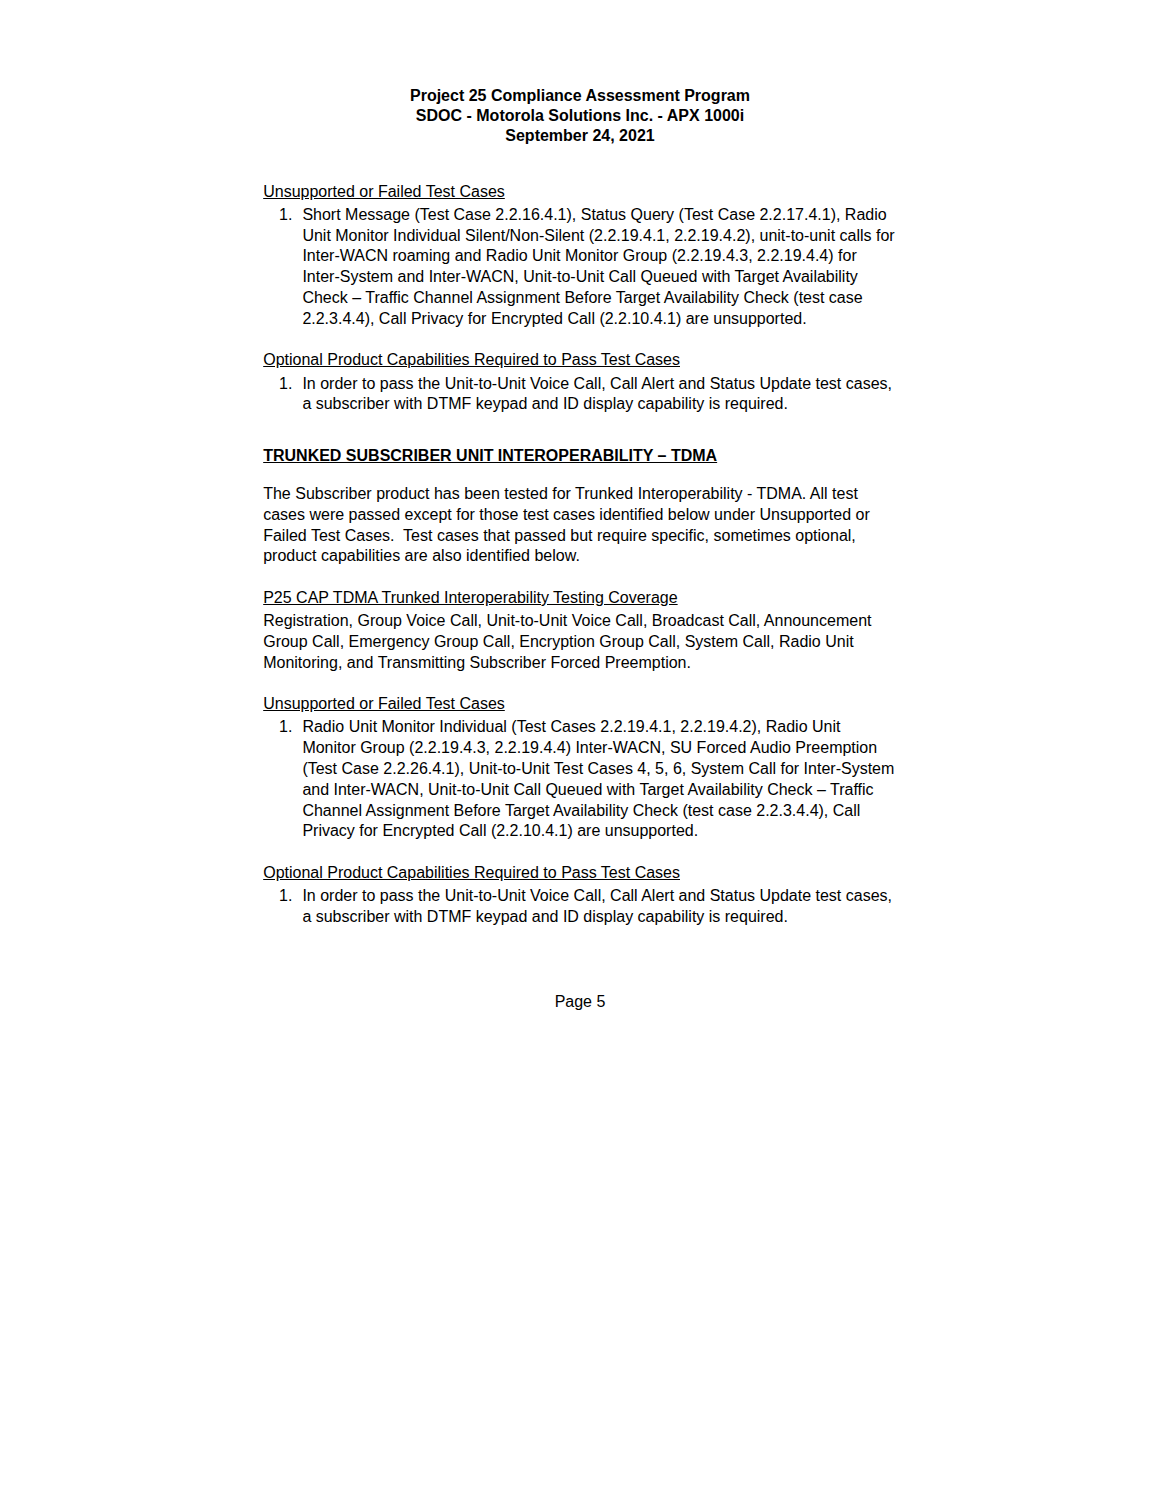Project 25 Compliance Assessment Program
SDOC - Motorola Solutions Inc. - APX 1000i
September 24, 2021
Unsupported or Failed Test Cases
Short Message (Test Case 2.2.16.4.1), Status Query (Test Case 2.2.17.4.1), Radio Unit Monitor Individual Silent/Non-Silent (2.2.19.4.1, 2.2.19.4.2), unit-to-unit calls for Inter-WACN roaming and Radio Unit Monitor Group (2.2.19.4.3, 2.2.19.4.4) for Inter-System and Inter-WACN, Unit-to-Unit Call Queued with Target Availability Check – Traffic Channel Assignment Before Target Availability Check (test case 2.2.3.4.4), Call Privacy for Encrypted Call (2.2.10.4.1) are unsupported.
Optional Product Capabilities Required to Pass Test Cases
In order to pass the Unit-to-Unit Voice Call, Call Alert and Status Update test cases, a subscriber with DTMF keypad and ID display capability is required.
TRUNKED SUBSCRIBER UNIT INTEROPERABILITY – TDMA
The Subscriber product has been tested for Trunked Interoperability - TDMA. All test cases were passed except for those test cases identified below under Unsupported or Failed Test Cases. Test cases that passed but require specific, sometimes optional, product capabilities are also identified below.
P25 CAP TDMA Trunked Interoperability Testing Coverage
Registration, Group Voice Call, Unit-to-Unit Voice Call, Broadcast Call, Announcement Group Call, Emergency Group Call, Encryption Group Call, System Call, Radio Unit Monitoring, and Transmitting Subscriber Forced Preemption.
Unsupported or Failed Test Cases
Radio Unit Monitor Individual (Test Cases 2.2.19.4.1, 2.2.19.4.2), Radio Unit Monitor Group (2.2.19.4.3, 2.2.19.4.4) Inter-WACN, SU Forced Audio Preemption (Test Case 2.2.26.4.1), Unit-to-Unit Test Cases 4, 5, 6, System Call for Inter-System and Inter-WACN, Unit-to-Unit Call Queued with Target Availability Check – Traffic Channel Assignment Before Target Availability Check (test case 2.2.3.4.4), Call Privacy for Encrypted Call (2.2.10.4.1) are unsupported.
Optional Product Capabilities Required to Pass Test Cases
In order to pass the Unit-to-Unit Voice Call, Call Alert and Status Update test cases, a subscriber with DTMF keypad and ID display capability is required.
Page 5